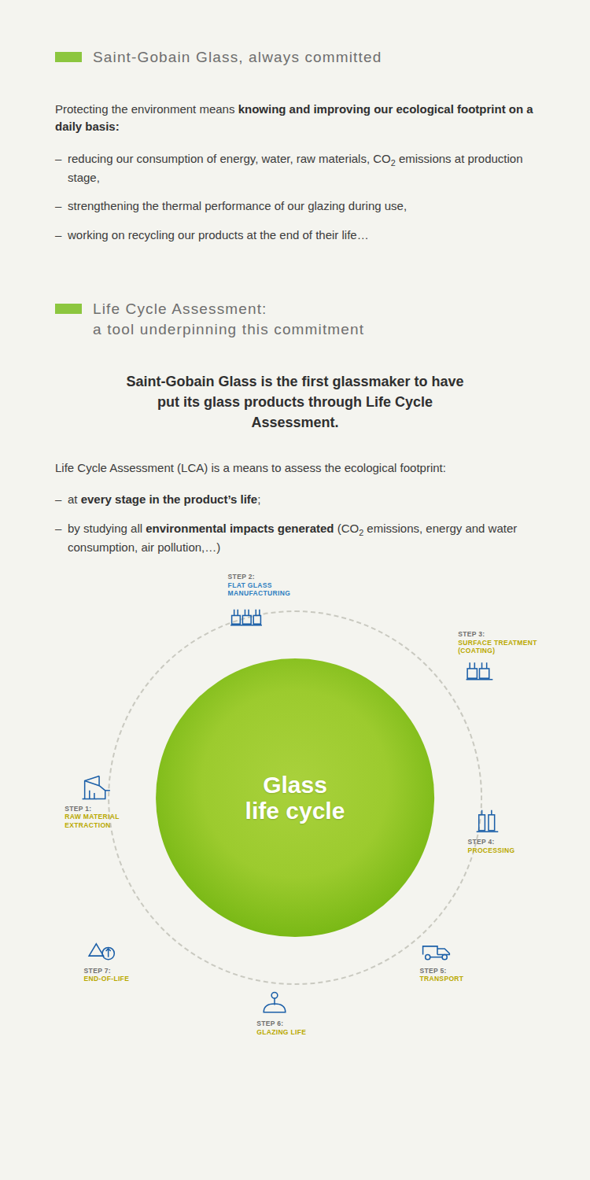Saint-Gobain Glass, always committed
Protecting the environment means knowing and improving our ecological footprint on a daily basis:
reducing our consumption of energy, water, raw materials, CO2 emissions at production stage,
strengthening the thermal performance of our glazing during use,
working on recycling our products at the end of their life…
Life Cycle Assessment:
a tool underpinning this commitment
Saint-Gobain Glass is the first glassmaker to have put its glass products through Life Cycle Assessment.
Life Cycle Assessment (LCA) is a means to assess the ecological footprint:
at every stage in the product’s life;
by studying all environmental impacts generated (CO2 emissions, energy and water consumption, air pollution,…)
Glass
life cycle
STEP 1: RAW MATERIAL
EXTRACTION
STEP 2: FLAT GLASS
MANUFACTURING
STEP 3: SURFACE TREATMENT
(COATING)
STEP 4: PROCESSING
STEP 5: TRANSPORT
STEP 6: GLAZING LIFE
STEP 7: END-OF-LIFE